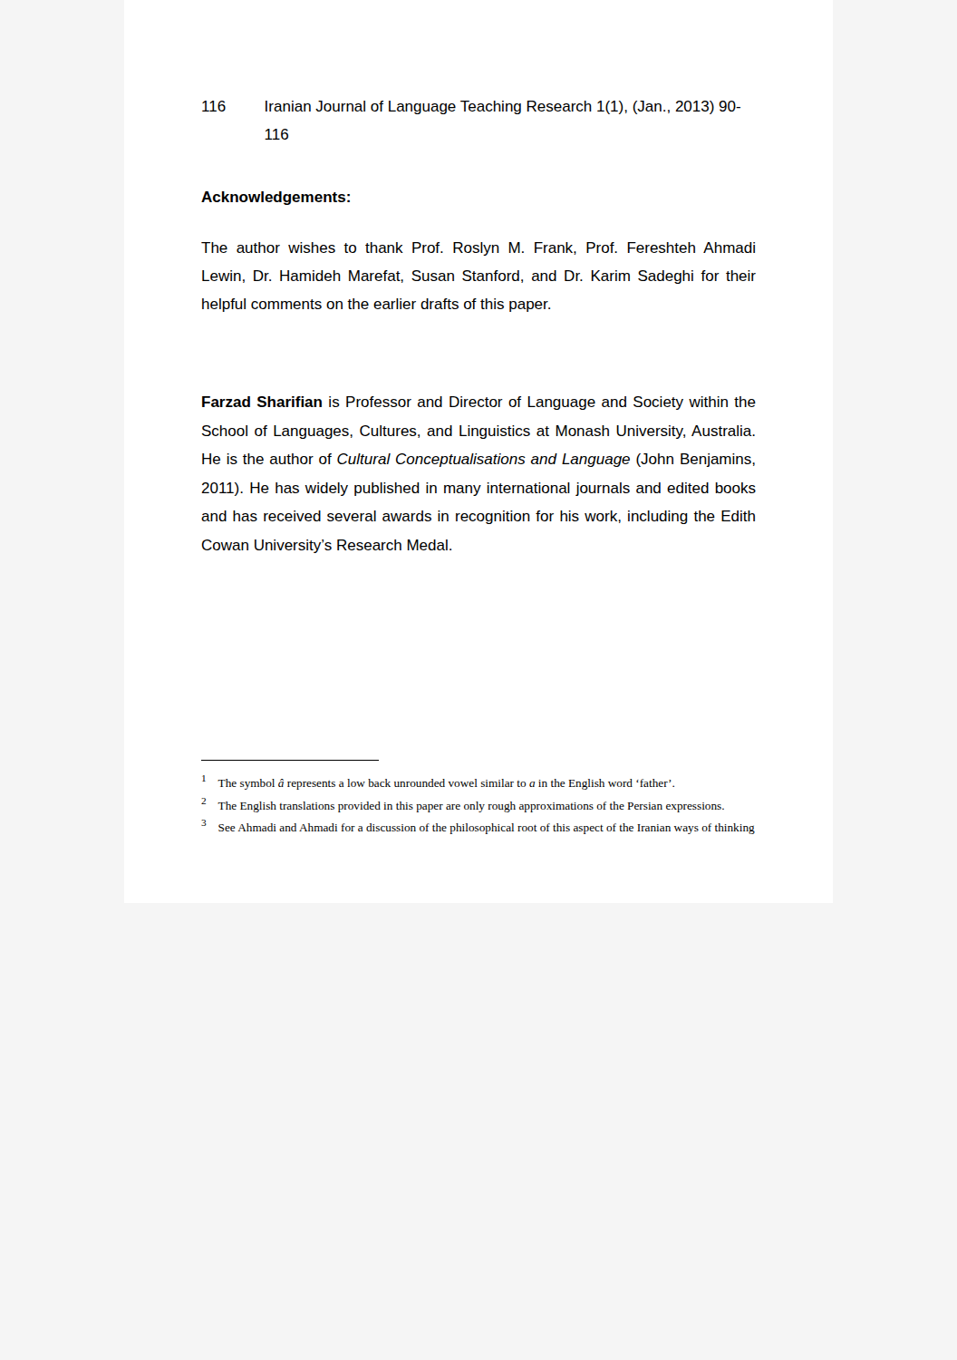116 Iranian Journal of Language Teaching Research 1(1), (Jan., 2013) 90-116
Acknowledgements:
The author wishes to thank Prof. Roslyn M. Frank, Prof. Fereshteh Ahmadi Lewin, Dr. Hamideh Marefat, Susan Stanford, and Dr. Karim Sadeghi for their helpful comments on the earlier drafts of this paper.
Farzad Sharifian is Professor and Director of Language and Society within the School of Languages, Cultures, and Linguistics at Monash University, Australia. He is the author of Cultural Conceptualisations and Language (John Benjamins, 2011). He has widely published in many international journals and edited books and has received several awards in recognition for his work, including the Edith Cowan University’s Research Medal.
1 The symbol â represents a low back unrounded vowel similar to a in the English word ‘father’.
2 The English translations provided in this paper are only rough approximations of the Persian expressions.
3 See Ahmadi and Ahmadi for a discussion of the philosophical root of this aspect of the Iranian ways of thinking